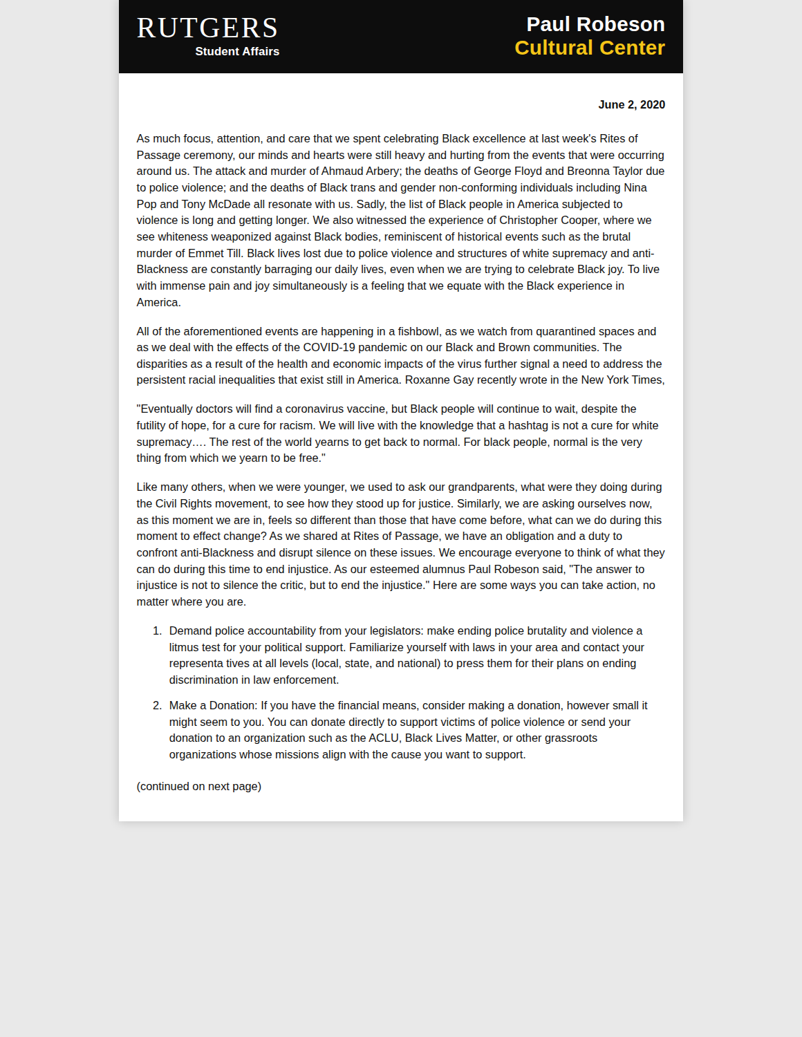Rutgers Student Affairs
Paul Robeson Cultural Center
June 2, 2020
As much focus, attention, and care that we spent celebrating Black excellence at last week's Rites of Passage ceremony, our minds and hearts were still heavy and hurting from the events that were occurring around us. The attack and murder of Ahmaud Arbery; the deaths of George Floyd and Breonna Taylor due to police violence; and the deaths of Black trans and gender non-conforming individuals including Nina Pop and Tony McDade all resonate with us. Sadly, the list of Black people in America subjected to violence is long and getting longer. We also witnessed the experience of Christopher Cooper, where we see whiteness weaponized against Black bodies, reminiscent of historical events such as the brutal murder of Emmet Till. Black lives lost due to police violence and structures of white supremacy and anti-Blackness are constantly barraging our daily lives, even when we are trying to celebrate Black joy. To live with immense pain and joy simultaneously is a feeling that we equate with the Black experience in America.
All of the aforementioned events are happening in a fishbowl, as we watch from quarantined spaces and as we deal with the effects of the COVID-19 pandemic on our Black and Brown communities. The disparities as a result of the health and economic impacts of the virus further signal a need to address the persistent racial inequalities that exist still in America. Roxanne Gay recently wrote in the New York Times,
"Eventually doctors will find a coronavirus vaccine, but Black people will continue to wait, despite the futility of hope, for a cure for racism. We will live with the knowledge that a hashtag is not a cure for white supremacy…. The rest of the world yearns to get back to normal. For black people, normal is the very thing from which we yearn to be free."
Like many others, when we were younger, we used to ask our grandparents, what were they doing during the Civil Rights movement, to see how they stood up for justice. Similarly, we are asking ourselves now, as this moment we are in, feels so different than those that have come before, what can we do during this moment to effect change? As we shared at Rites of Passage, we have an obligation and a duty to confront anti-Blackness and disrupt silence on these issues. We encourage everyone to think of what they can do during this time to end injustice. As our esteemed alumnus Paul Robeson said, "The answer to injustice is not to silence the critic, but to end the injustice." Here are some ways you can take action, no matter where you are.
Demand police accountability from your legislators: make ending police brutality and violence a litmus test for your political support. Familiarize yourself with laws in your area and contact your representa tives at all levels (local, state, and national) to press them for their plans on ending discrimination in law enforcement.
Make a Donation: If you have the financial means, consider making a donation, however small it might seem to you. You can donate directly to support victims of police violence or send your donation to an organization such as the ACLU, Black Lives Matter, or other grassroots organizations whose missions align with the cause you want to support.
(continued on next page)